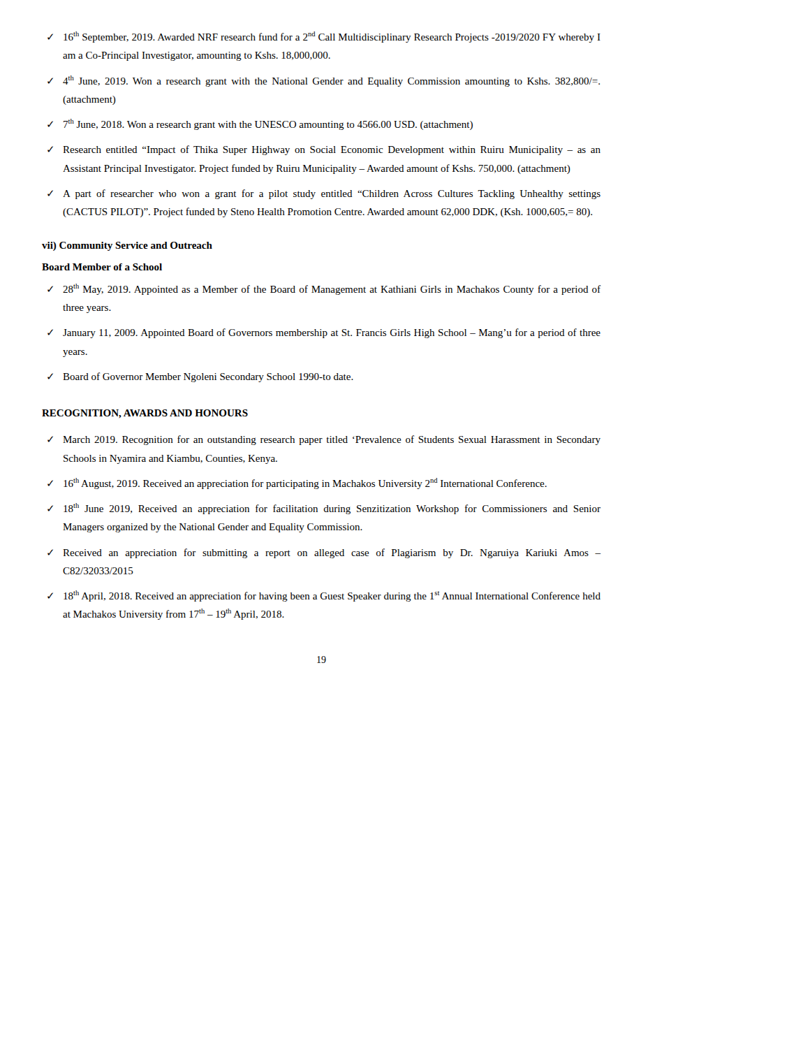16th September, 2019. Awarded NRF research fund for a 2nd Call Multidisciplinary Research Projects -2019/2020 FY whereby I am a Co-Principal Investigator, amounting to Kshs. 18,000,000.
4th June, 2019. Won a research grant with the National Gender and Equality Commission amounting to Kshs. 382,800/=.(attachment)
7th June, 2018. Won a research grant with the UNESCO amounting to 4566.00 USD. (attachment)
Research entitled “Impact of Thika Super Highway on Social Economic Development within Ruiru Municipality – as an Assistant Principal Investigator. Project funded by Ruiru Municipality – Awarded amount of Kshs. 750,000. (attachment)
A part of researcher who won a grant for a pilot study entitled “Children Across Cultures Tackling Unhealthy settings (CACTUS PILOT)”. Project funded by Steno Health Promotion Centre. Awarded amount 62,000 DDK, (Ksh. 1000,605,= 80).
vii) Community Service and Outreach
Board Member of a School
28th May, 2019. Appointed as a Member of the Board of Management at Kathiani Girls in Machakos County for a period of three years.
January 11, 2009. Appointed Board of Governors membership at St. Francis Girls High School – Mang’u for a period of three years.
Board of Governor Member Ngoleni Secondary School 1990-to date.
RECOGNITION, AWARDS AND HONOURS
March 2019. Recognition for an outstanding research paper titled ‘Prevalence of Students Sexual Harassment in Secondary Schools in Nyamira and Kiambu, Counties, Kenya.
16th August, 2019. Received an appreciation for participating in Machakos University 2nd International Conference.
18th June 2019, Received an appreciation for facilitation during Senzitization Workshop for Commissioners and Senior Managers organized by the National Gender and Equality Commission.
Received an appreciation for submitting a report on alleged case of Plagiarism by Dr. Ngaruiya Kariuki Amos –C82/32033/2015
18th April, 2018. Received an appreciation for having been a Guest Speaker during the 1st Annual International Conference held at Machakos University from 17th – 19th April, 2018.
19